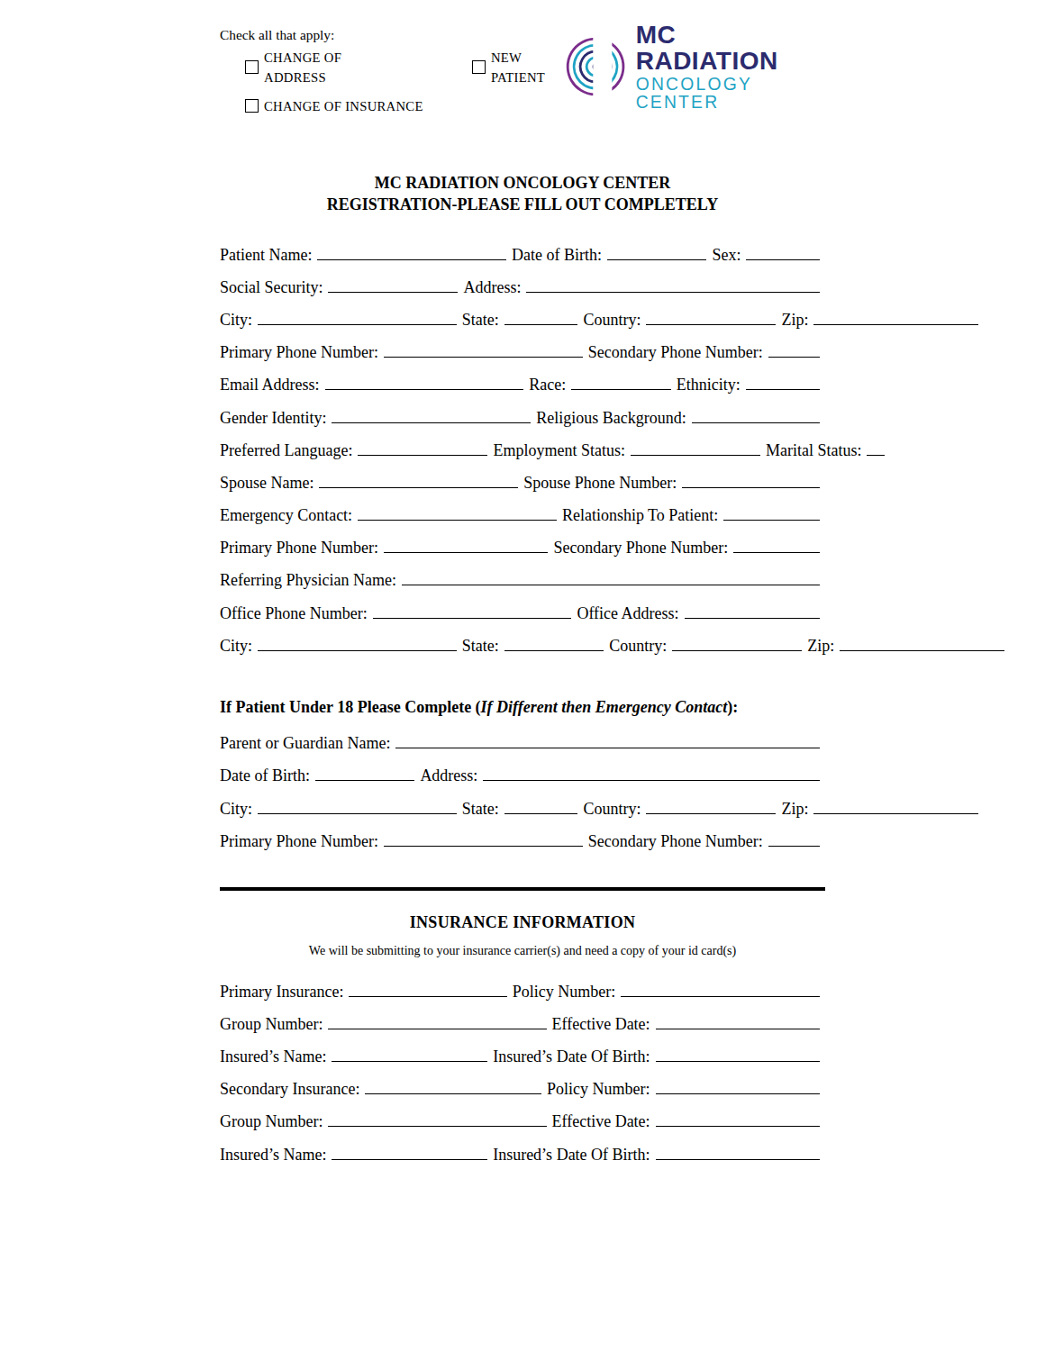Check all that apply:
CHANGE OF ADDRESS NEW PATIENT
CHANGE OF INSURANCE
MC RADIATION
ONCOLOGY CENTER
MC RADIATION ONCOLOGY CENTER REGISTRATION-PLEASE FILL OUT COMPLETELY
Patient Name: Date of Birth: Sex:
Social Security: Address:
City: State: Country: Zip:
Primary Phone Number: Secondary Phone Number:
Email Address: Race: Ethnicity:
Gender Identity: Religious Background:
Preferred Language: Employment Status: Marital Status:
Spouse Name: Spouse Phone Number:
Emergency Contact: Relationship To Patient:
Primary Phone Number: Secondary Phone Number:
Referring Physician Name:
Office Phone Number: Office Address:
City: State: Country: Zip:
If Patient Under 18 Please Complete (If Different then Emergency Contact):
Parent or Guardian Name:
Date of Birth: Address:
City: State: Country: Zip:
Primary Phone Number: Secondary Phone Number:
INSURANCE INFORMATION
We will be submitting to your insurance carrier(s) and need a copy of your id card(s)
Primary Insurance: Policy Number:
Group Number: Effective Date:
Insured’s Name: Insured’s Date Of Birth:
Secondary Insurance: Policy Number:
Group Number: Effective Date:
Insured’s Name: Insured’s Date Of Birth: